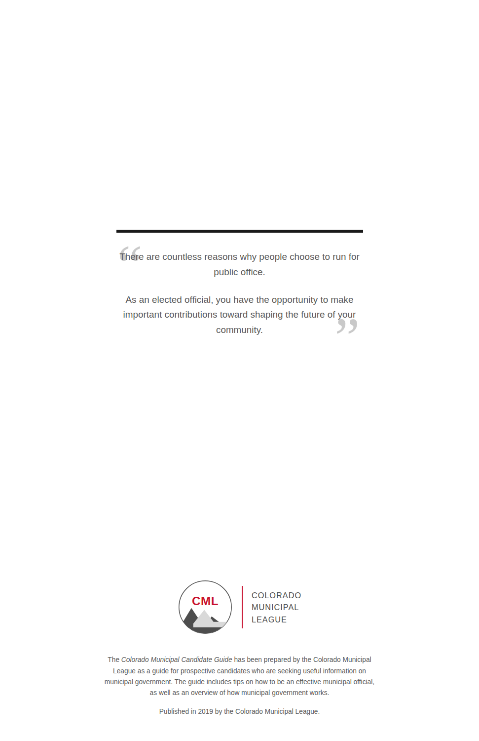“
There are countless reasons why people choose to run for public office.
As an elected official, you have the opportunity to make important contributions toward shaping the future of your community.
”
CML
Colorado
Municipal
League
The Colorado Municipal Candidate Guide has been prepared by the Colorado Municipal League as a guide for prospective candidates who are seeking useful information on municipal government. The guide includes tips on how to be an effective municipal official, as well as an overview of how municipal government works.
Published in 2019 by the Colorado Municipal League.